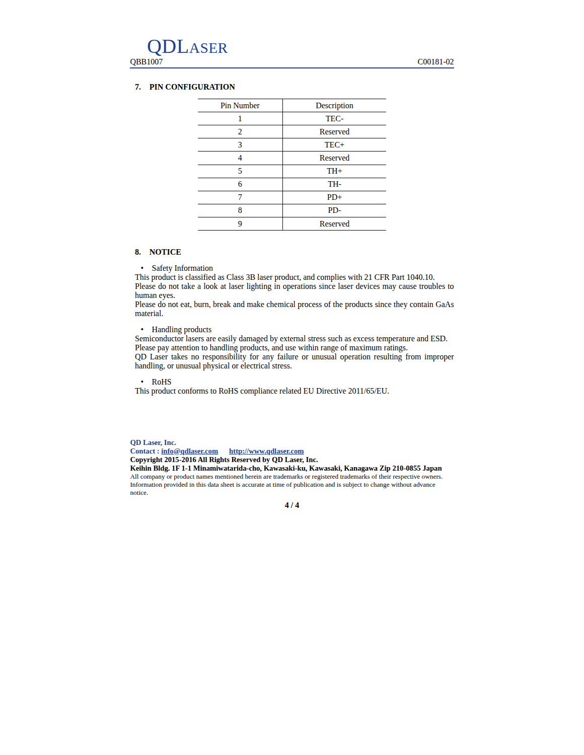QDLASER
QBB1007 C00181-02
7. PIN CONFIGURATION
| Pin Number | Description |
| 1 | TEC- |
| 2 | Reserved |
| 3 | TEC+ |
| 4 | Reserved |
| 5 | TH+ |
| 6 | TH- |
| 7 | PD+ |
| 8 | PD- |
| 9 | Reserved |
8. NOTICE
Safety Information
This product is classified as Class 3B laser product, and complies with 21 CFR Part 1040.10.
Please do not take a look at laser lighting in operations since laser devices may cause troubles to human eyes.
Please do not eat, burn, break and make chemical process of the products since they contain GaAs material.
Handling products
Semiconductor lasers are easily damaged by external stress such as excess temperature and ESD.
Please pay attention to handling products, and use within range of maximum ratings.
QD Laser takes no responsibility for any failure or unusual operation resulting from improper handling, or unusual physical or electrical stress.
RoHS
This product conforms to RoHS compliance related EU Directive 2011/65/EU.
QD Laser, Inc.
Contact : info@qdlaser.com http://www.qdlaser.com
Copyright 2015-2016 All Rights Reserved by QD Laser, Inc.
Keihin Bldg. 1F 1-1 Minamiwatarida-cho, Kawasaki-ku, Kawasaki, Kanagawa Zip 210-0855 Japan
All company or product names mentioned herein are trademarks or registered trademarks of their respective owners. Information provided in this data sheet is accurate at time of publication and is subject to change without advance notice.
4 / 4